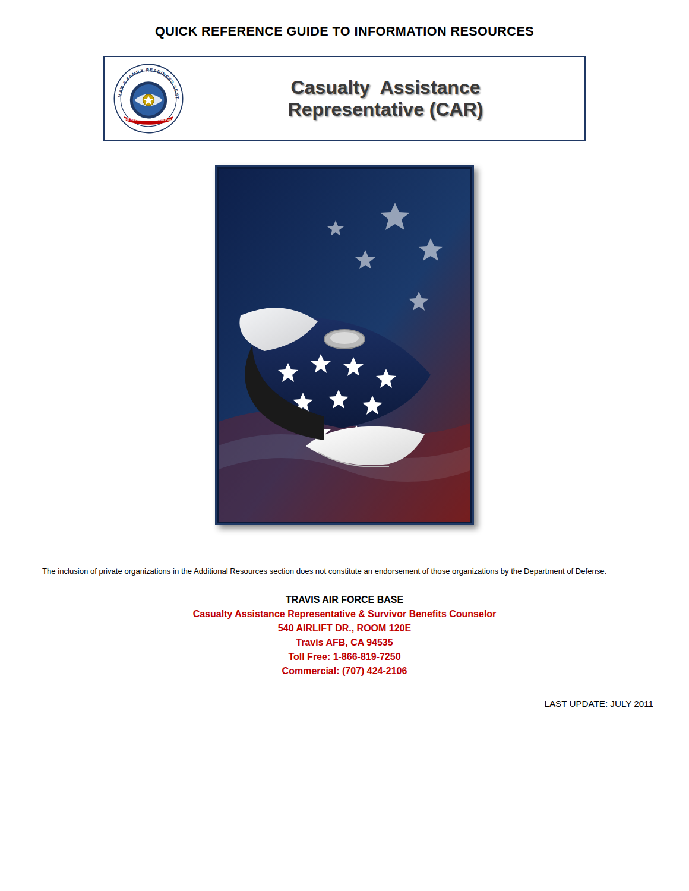QUICK REFERENCE GUIDE TO INFORMATION RESOURCES
AIRMAN & FAMILY READINESS CENTER THE Resource for the Total Force
Casualty Assistance
Representative (CAR)
The inclusion of private organizations in the Additional Resources section does not constitute an endorsement of those organizations by the Department of Defense.
TRAVIS AIR FORCE BASE
Casualty Assistance Representative & Survivor Benefits Counselor
540 AIRLIFT DR., ROOM 120E
Travis AFB, CA 94535
Toll Free: 1-866-819-7250
Commercial: (707) 424-2106
LAST UPDATE: JULY 2011